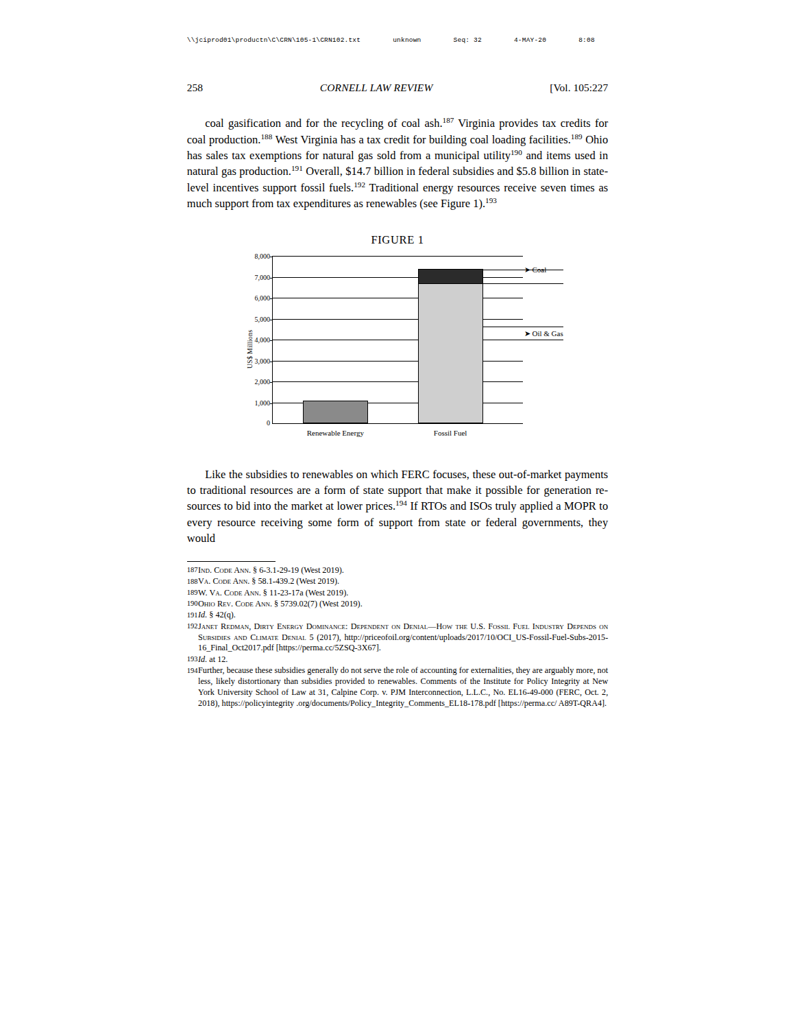\\jciprod01\productn\C\CRN\105-1\CRN102.txt unknown Seq: 32 4-MAY-20 8:08
258 CORNELL LAW REVIEW [Vol. 105:227
coal gasification and for the recycling of coal ash.187 Virginia provides tax credits for coal production.188 West Virginia has a tax credit for building coal loading facilities.189 Ohio has sales tax exemptions for natural gas sold from a municipal utility190 and items used in natural gas production.191 Overall, $14.7 billion in federal subsidies and $5.8 billion in state-level incentives support fossil fuels.192 Traditional energy resources receive seven times as much support from tax expenditures as renewables (see Figure 1).193
FIGURE 1
US$ Millions
8,000
7,000
6,000
5,000
4,000
3,000
2,000
1,000
0
Renewable Energy
Fossil Fuel
➤ Coal
➤ Oil & Gas
Like the subsidies to renewables on which FERC focuses, these out-of-market payments to traditional resources are a form of state support that make it possible for generation resources to bid into the market at lower prices.194 If RTOs and ISOs truly applied a MOPR to every resource receiving some form of support from state or federal governments, they would
187
Ind. Code Ann. § 6-3.1-29-19 (West 2019).
188
Va. Code Ann. § 58.1-439.2 (West 2019).
189
W. Va. Code Ann. § 11-23-17a (West 2019).
190
Ohio Rev. Code Ann. § 5739.02(7) (West 2019).
191
Id. § 42(q).
192
Janet Redman, Dirty Energy Dominance: Dependent on Denial—How the U.S. Fossil Fuel Industry Depends on Subsidies and Climate Denial 5 (2017), http://priceofoil.org/content/uploads/2017/10/OCI_US-Fossil-Fuel-Subs-2015-16_Final_Oct2017.pdf [https://perma.cc/5ZSQ-3X67].
193
Id. at 12.
194
Further, because these subsidies generally do not serve the role of accounting for externalities, they are arguably more, not less, likely distortionary than subsidies provided to renewables. Comments of the Institute for Policy Integrity at New York University School of Law at 31, Calpine Corp. v. PJM Interconnection, L.L.C., No. EL16-49-000 (FERC, Oct. 2, 2018), https://policyintegrity .org/documents/Policy_Integrity_Comments_EL18-178.pdf [https://perma.cc/ A89T-QRA4].